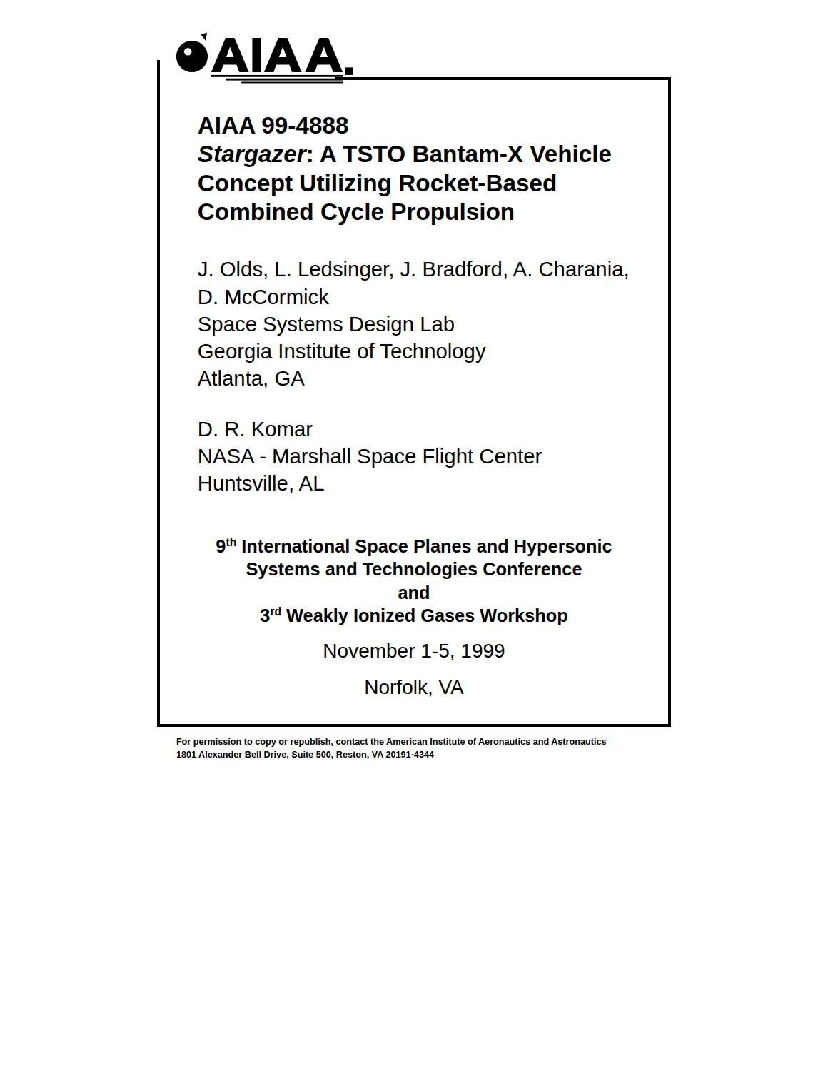AIAA 99-4888
Stargazer: A TSTO Bantam-X Vehicle Concept Utilizing Rocket-Based Combined Cycle Propulsion
J. Olds, L. Ledsinger, J. Bradford, A. Charania, D. McCormick
Space Systems Design Lab
Georgia Institute of Technology
Atlanta, GA
D. R. Komar
NASA - Marshall Space Flight Center
Huntsville, AL
9th International Space Planes and Hypersonic
Systems and Technologies Conference
and 3rd Weakly Ionized Gases Workshop
November 1-5, 1999
Norfolk, VA
For permission to copy or republish, contact the American Institute of Aeronautics and Astronautics
1801 Alexander Bell Drive, Suite 500, Reston, VA 20191-4344